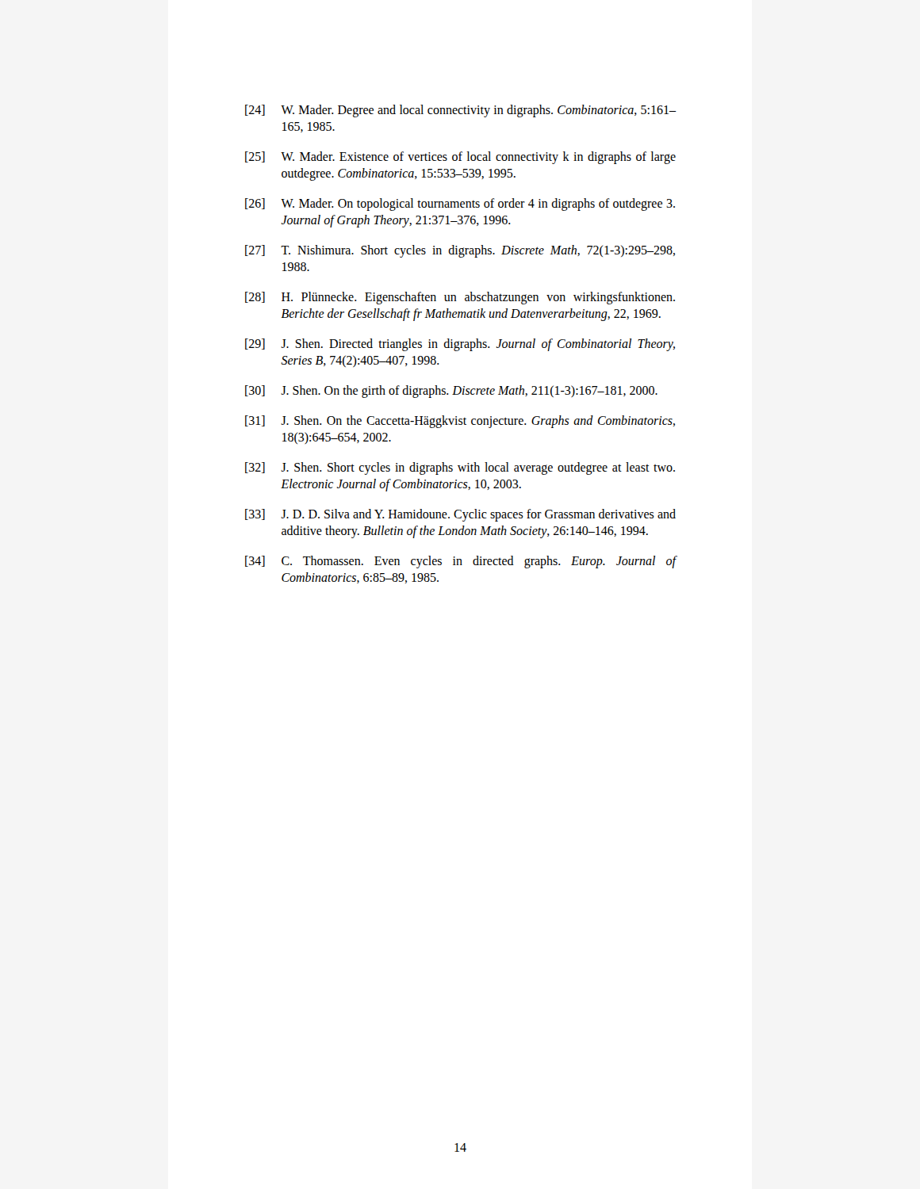[24] W. Mader. Degree and local connectivity in digraphs. Combinatorica, 5:161–165, 1985.
[25] W. Mader. Existence of vertices of local connectivity k in digraphs of large outdegree. Combinatorica, 15:533–539, 1995.
[26] W. Mader. On topological tournaments of order 4 in digraphs of outdegree 3. Journal of Graph Theory, 21:371–376, 1996.
[27] T. Nishimura. Short cycles in digraphs. Discrete Math, 72(1-3):295–298, 1988.
[28] H. Plünnecke. Eigenschaften un abschatzungen von wirkingsfunktionen. Berichte der Gesellschaft fr Mathematik und Datenverarbeitung, 22, 1969.
[29] J. Shen. Directed triangles in digraphs. Journal of Combinatorial Theory, Series B, 74(2):405–407, 1998.
[30] J. Shen. On the girth of digraphs. Discrete Math, 211(1-3):167–181, 2000.
[31] J. Shen. On the Caccetta-Häggkvist conjecture. Graphs and Combinatorics, 18(3):645–654, 2002.
[32] J. Shen. Short cycles in digraphs with local average outdegree at least two. Electronic Journal of Combinatorics, 10, 2003.
[33] J. D. D. Silva and Y. Hamidoune. Cyclic spaces for Grassman derivatives and additive theory. Bulletin of the London Math Society, 26:140–146, 1994.
[34] C. Thomassen. Even cycles in directed graphs. Europ. Journal of Combinatorics, 6:85–89, 1985.
14